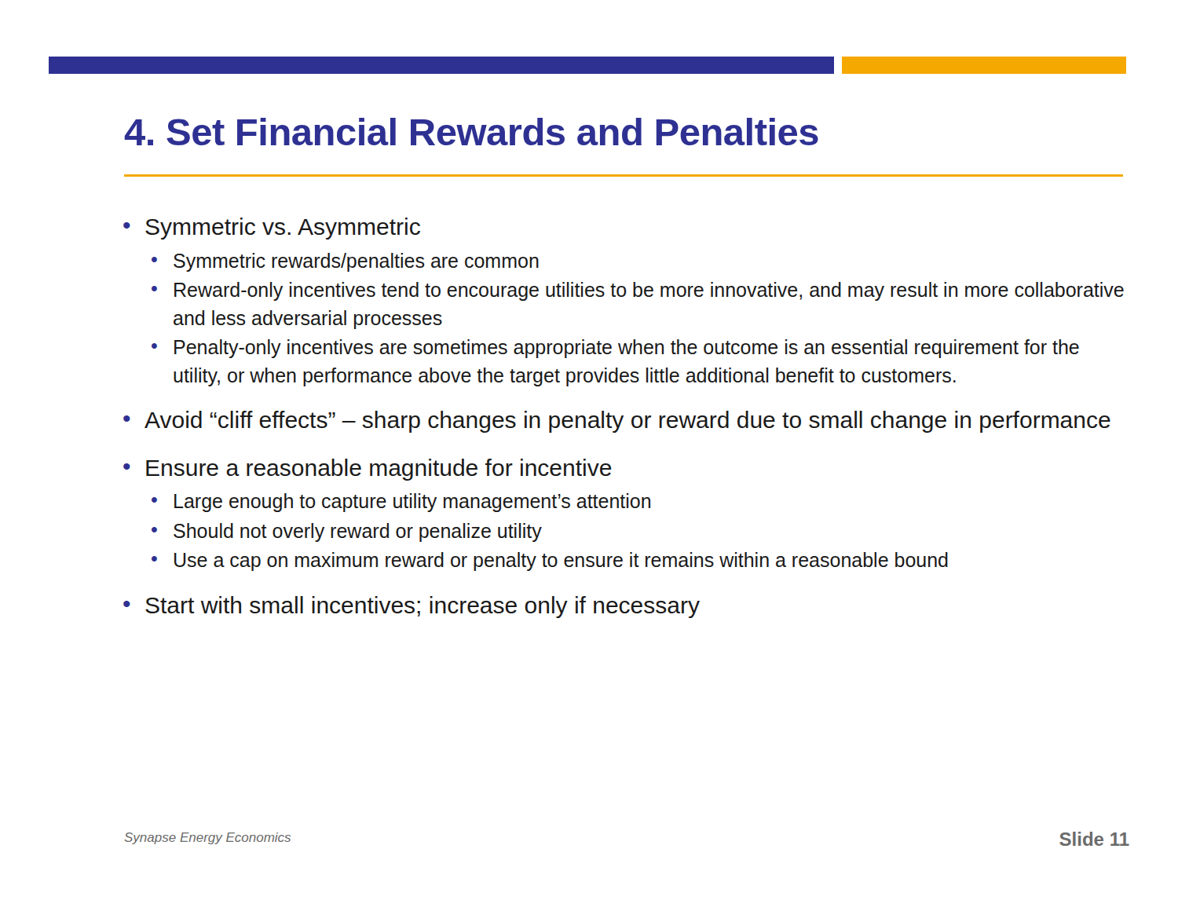4. Set Financial Rewards and Penalties
Symmetric vs. Asymmetric
Symmetric rewards/penalties are common
Reward-only incentives tend to encourage utilities to be more innovative, and may result in more collaborative and less adversarial processes
Penalty-only incentives are sometimes appropriate when the outcome is an essential requirement for the utility, or when performance above the target provides little additional benefit to customers.
Avoid “cliff effects” – sharp changes in penalty or reward due to small change in performance
Ensure a reasonable magnitude for incentive
Large enough to capture utility management’s attention
Should not overly reward or penalize utility
Use a cap on maximum reward or penalty to ensure it remains within a reasonable bound
Start with small incentives; increase only if necessary
Synapse Energy Economics
Slide 11